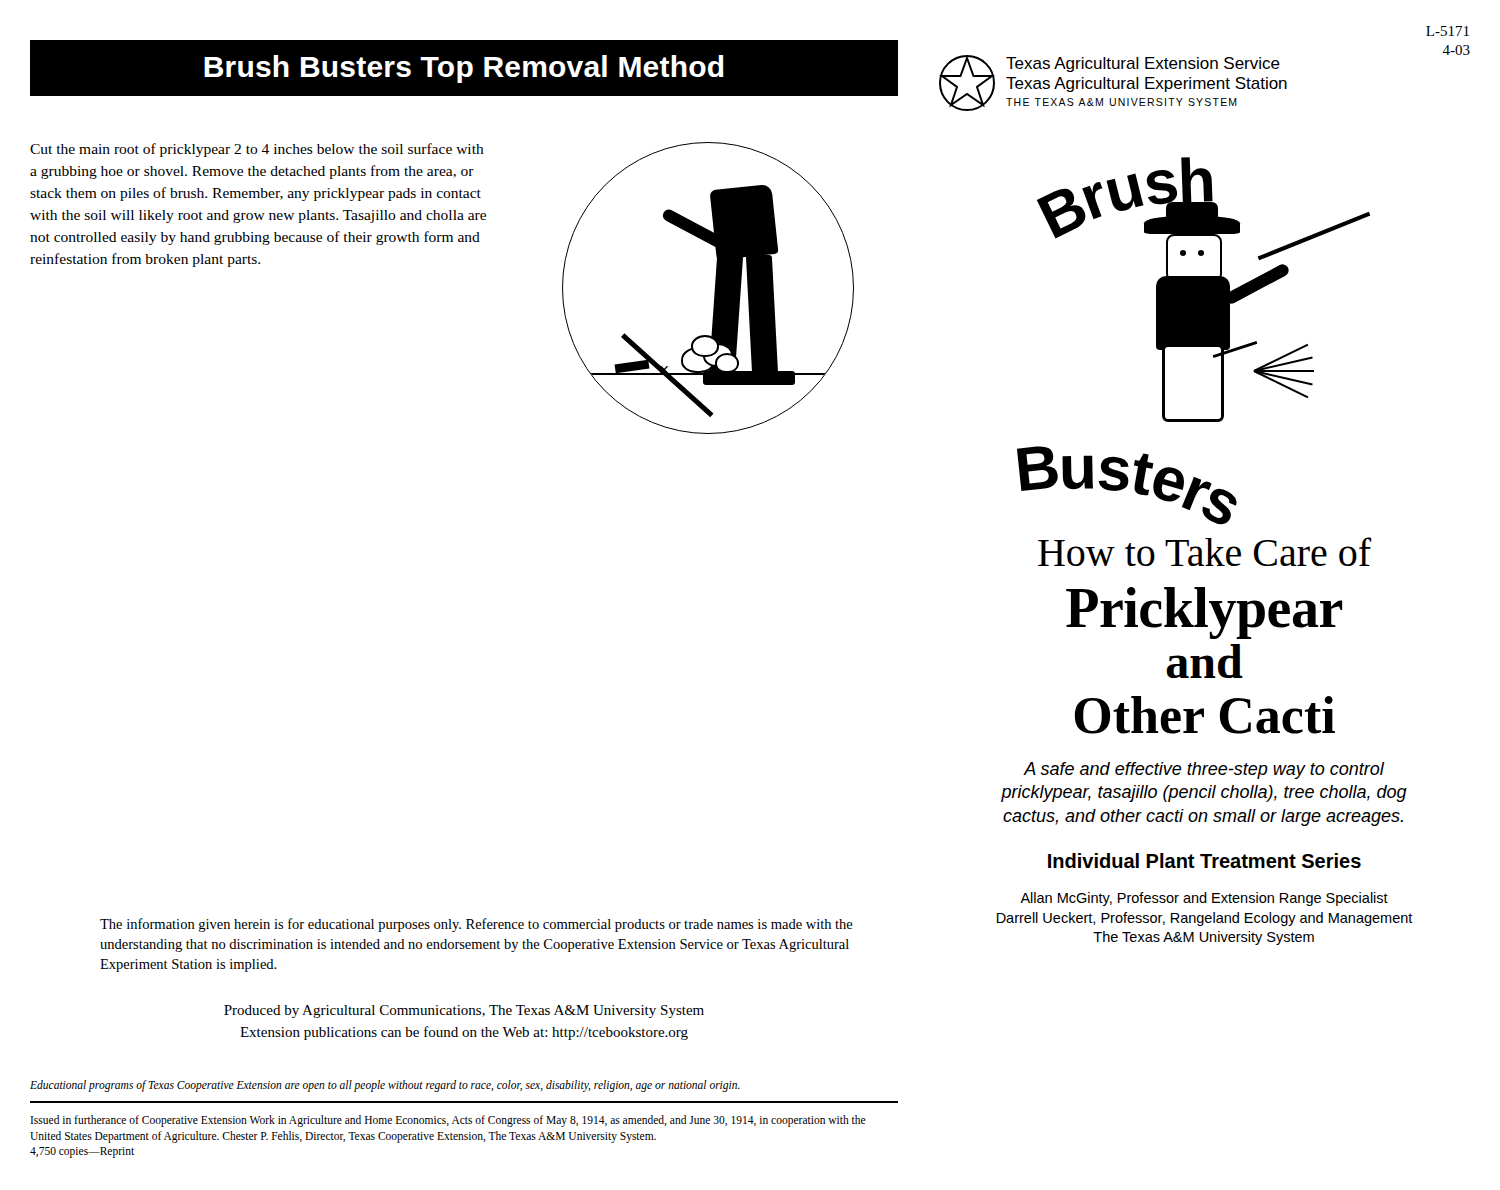Brush Busters Top Removal Method
Cut the main root of pricklypear 2 to 4 inches below the soil surface with a grubbing hoe or shovel. Remove the detached plants from the area, or stack them on piles of brush. Remember, any pricklypear pads in contact with the soil will likely root and grow new plants. Tasajillo and cholla are not controlled easily by hand grubbing because of their growth form and reinfestation from broken plant parts.
×
The information given herein is for educational purposes only. Reference to commercial products or trade names is made with the understanding that no discrimination is intended and no endorsement by the Cooperative Extension Service or Texas Agricultural Experiment Station is implied.
Produced by Agricultural Communications, The Texas A&M University System
Extension publications can be found on the Web at: http://tcebookstore.org
Educational programs of Texas Cooperative Extension are open to all people without regard to race, color, sex, disability, religion, age or national origin.
Issued in furtherance of Cooperative Extension Work in Agriculture and Home Economics, Acts of Congress of May 8, 1914, as amended, and June 30, 1914, in cooperation with the United States Department of Agriculture. Chester P. Fehlis, Director, Texas Cooperative Extension, The Texas A&M University System.
4,750 copies—Reprint
L-5171
4-03
Texas Agricultural Extension Service
Texas Agricultural Experiment Station
THE TEXAS A&M UNIVERSITY SYSTEM
Brush
Busters
How to Take Care of
Pricklypear
and
Other Cacti
A safe and effective three-step way to control pricklypear, tasajillo (pencil cholla), tree cholla, dog cactus, and other cacti on small or large acreages.
Individual Plant Treatment Series
Allan McGinty, Professor and Extension Range Specialist
Darrell Ueckert, Professor, Rangeland Ecology and Management
The Texas A&M University System